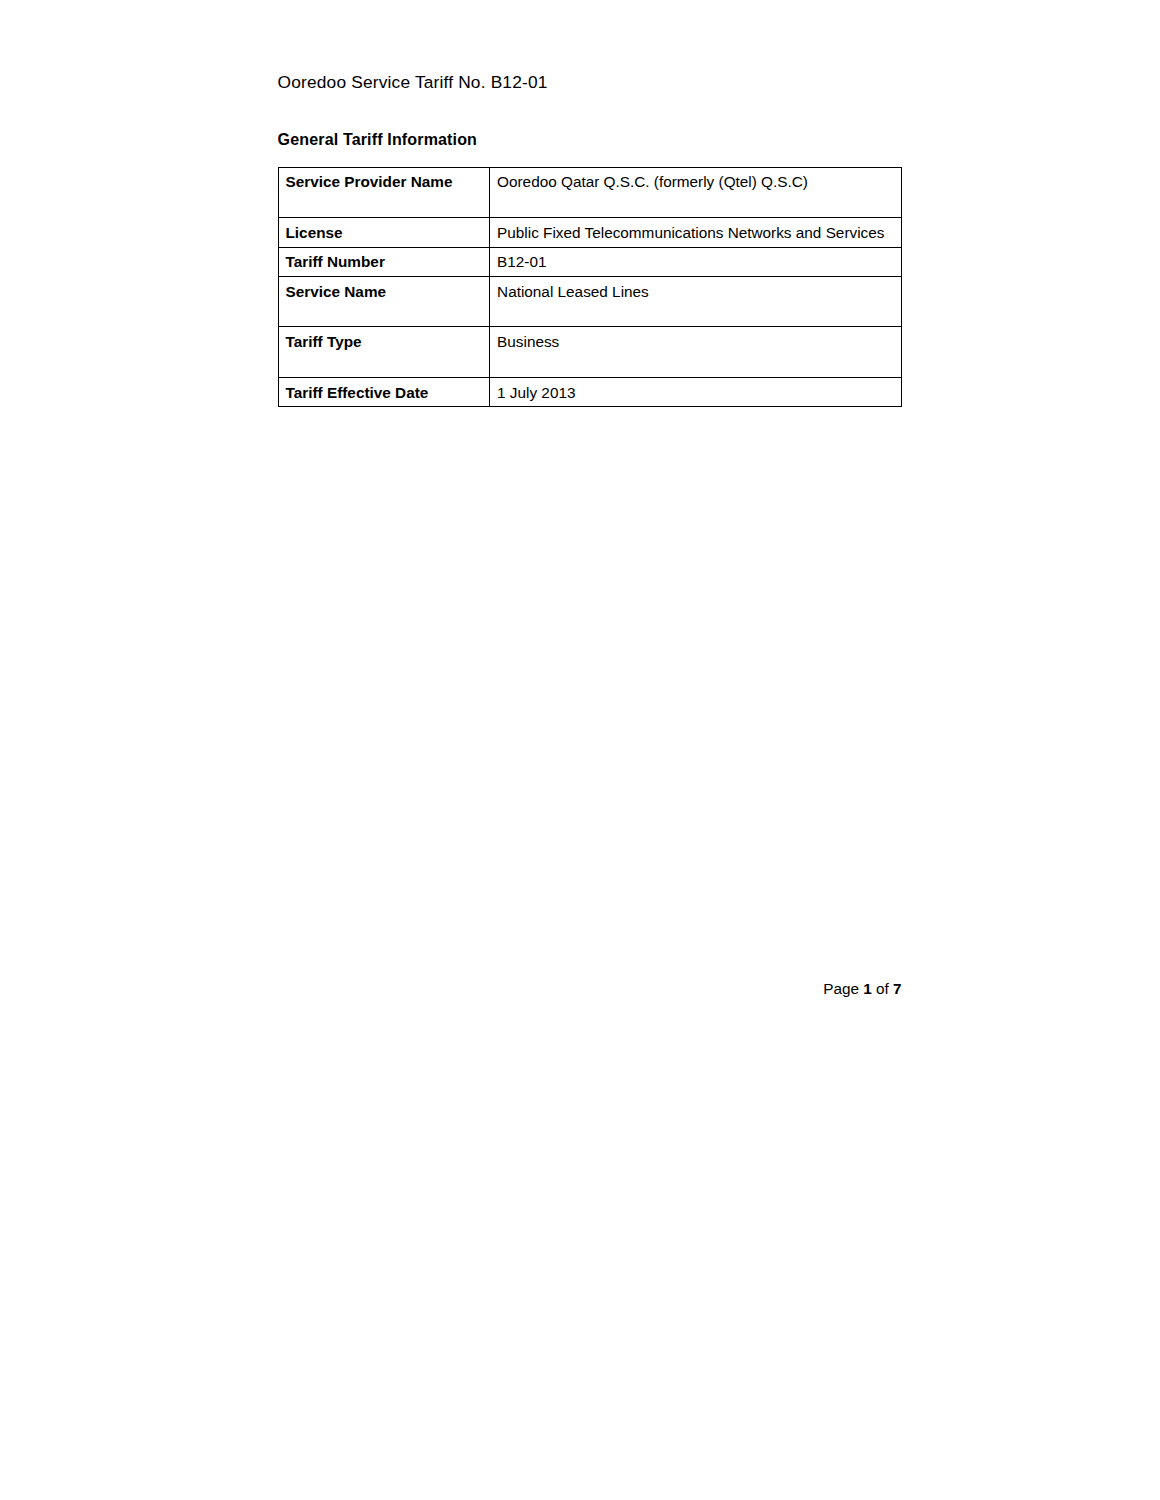Ooredoo Service Tariff No. B12-01
General Tariff Information
| Service Provider Name | Ooredoo Qatar Q.S.C. (formerly (Qtel) Q.S.C) |
| License | Public Fixed Telecommunications Networks and Services |
| Tariff Number | B12-01 |
| Service Name | National Leased Lines |
| Tariff Type | Business |
| Tariff Effective Date | 1 July 2013 |
Page 1 of 7